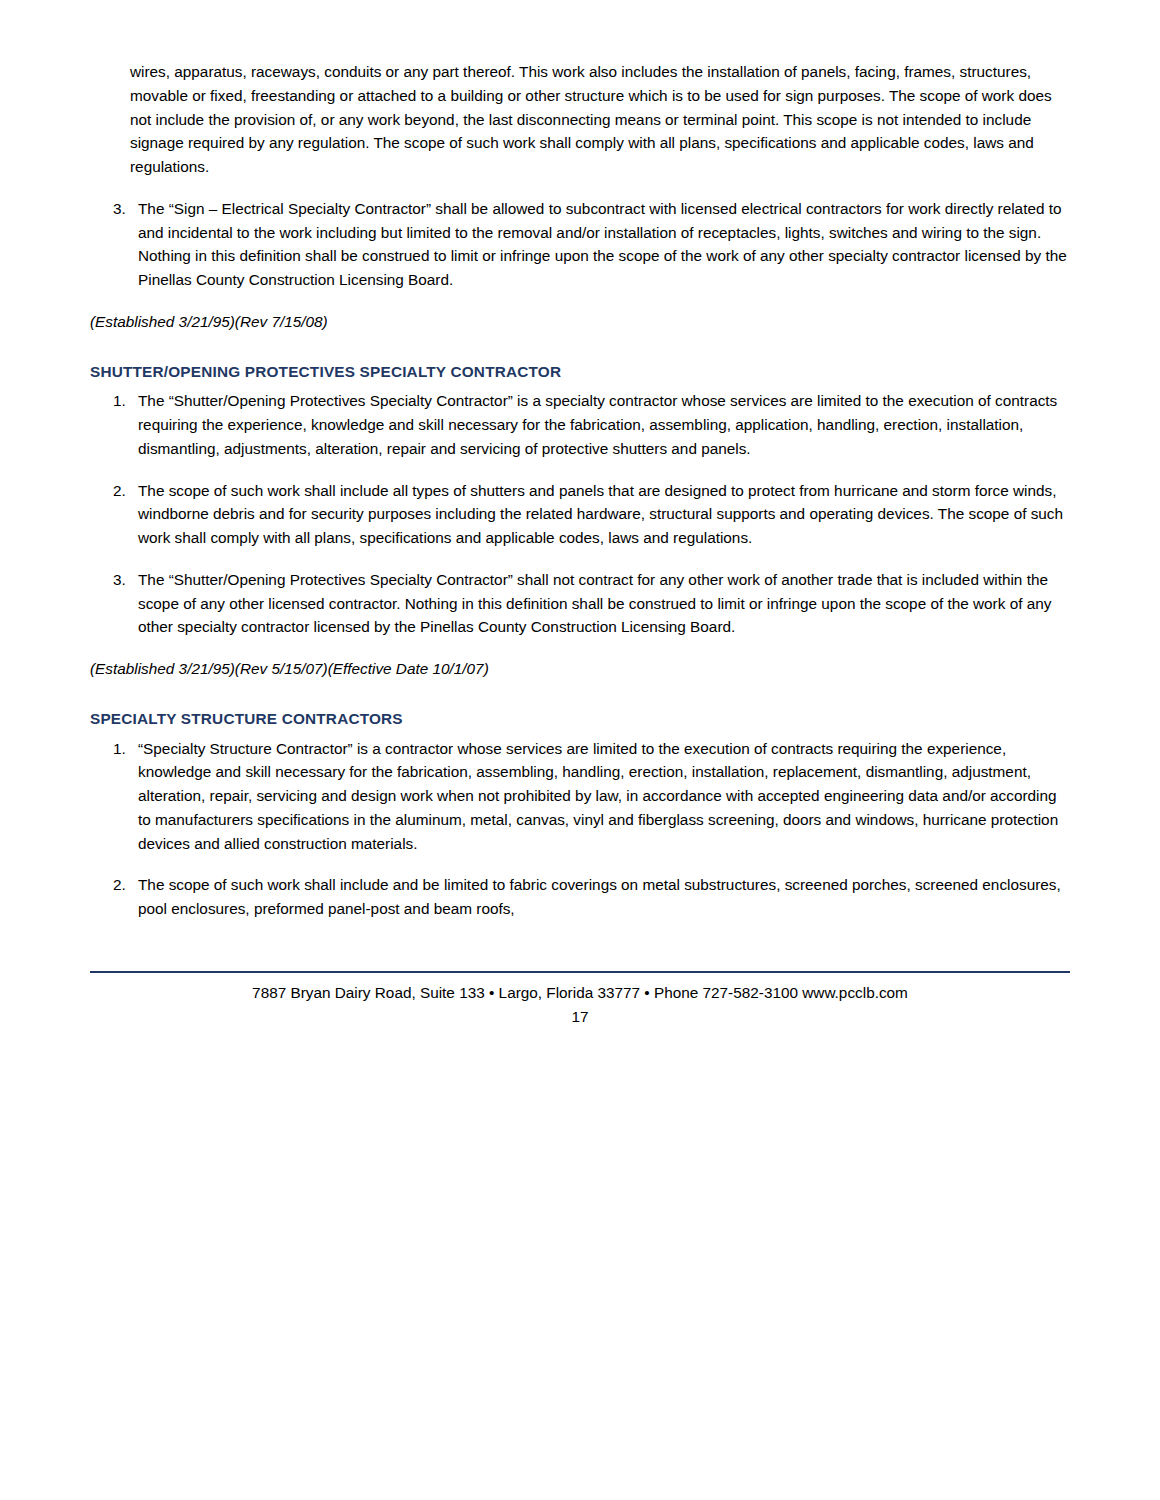wires, apparatus, raceways, conduits or any part thereof. This work also includes the installation of panels, facing, frames, structures, movable or fixed, freestanding or attached to a building or other structure which is to be used for sign purposes. The scope of work does not include the provision of, or any work beyond, the last disconnecting means or terminal point. This scope is not intended to include signage required by any regulation. The scope of such work shall comply with all plans, specifications and applicable codes, laws and regulations.
The “Sign – Electrical Specialty Contractor” shall be allowed to subcontract with licensed electrical contractors for work directly related to and incidental to the work including but limited to the removal and/or installation of receptacles, lights, switches and wiring to the sign. Nothing in this definition shall be construed to limit or infringe upon the scope of the work of any other specialty contractor licensed by the Pinellas County Construction Licensing Board.
(Established 3/21/95)(Rev 7/15/08)
Shutter/Opening Protectives Specialty Contractor
The “Shutter/Opening Protectives Specialty Contractor” is a specialty contractor whose services are limited to the execution of contracts requiring the experience, knowledge and skill necessary for the fabrication, assembling, application, handling, erection, installation, dismantling, adjustments, alteration, repair and servicing of protective shutters and panels.
The scope of such work shall include all types of shutters and panels that are designed to protect from hurricane and storm force winds, windborne debris and for security purposes including the related hardware, structural supports and operating devices. The scope of such work shall comply with all plans, specifications and applicable codes, laws and regulations.
The “Shutter/Opening Protectives Specialty Contractor” shall not contract for any other work of another trade that is included within the scope of any other licensed contractor. Nothing in this definition shall be construed to limit or infringe upon the scope of the work of any other specialty contractor licensed by the Pinellas County Construction Licensing Board.
(Established 3/21/95)(Rev 5/15/07)(Effective Date 10/1/07)
Specialty Structure Contractors
“Specialty Structure Contractor” is a contractor whose services are limited to the execution of contracts requiring the experience, knowledge and skill necessary for the fabrication, assembling, handling, erection, installation, replacement, dismantling, adjustment, alteration, repair, servicing and design work when not prohibited by law, in accordance with accepted engineering data and/or according to manufacturers specifications in the aluminum, metal, canvas, vinyl and fiberglass screening, doors and windows, hurricane protection devices and allied construction materials.
The scope of such work shall include and be limited to fabric coverings on metal substructures, screened porches, screened enclosures, pool enclosures, preformed panel-post and beam roofs,
7887 Bryan Dairy Road, Suite 133 • Largo, Florida 33777 • Phone 727-582-3100 www.pcclb.com 17